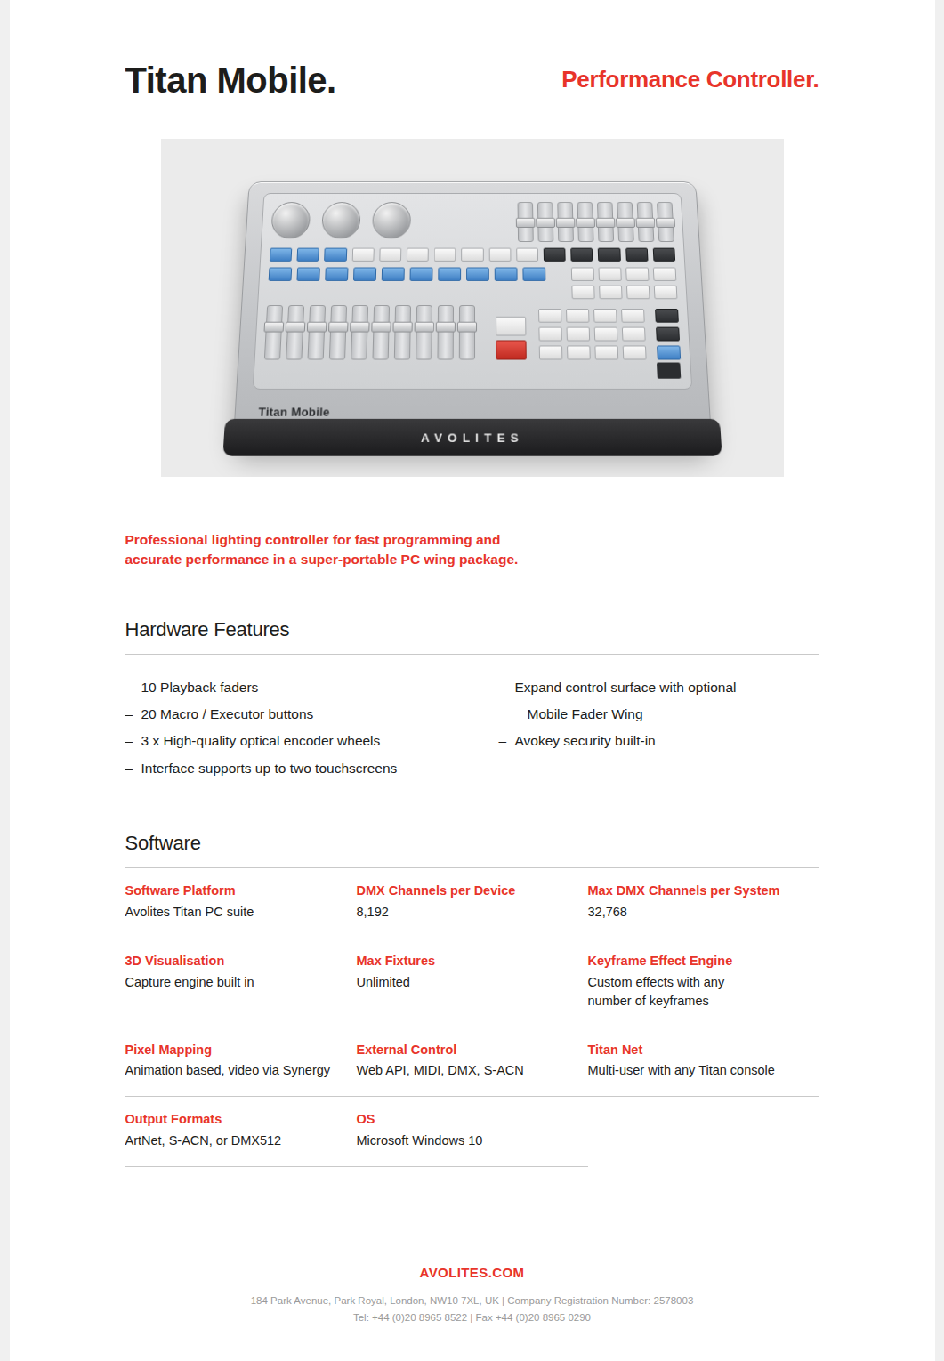Titan Mobile.
Performance Controller.
Titan Mobile
AVOLITES
Professional lighting controller for fast programming and
accurate performance in a super-portable PC wing package.
Hardware Features
10 Playback faders
20 Macro / Executor buttons
3 x High-quality optical encoder wheels
Interface supports up to two touchscreens
Expand control surface with optional
Mobile Fader Wing
Avokey security built-in
Software
Software Platform
Avolites Titan PC suite
DMX Channels per Device
8,192
Max DMX Channels per System
32,768
3D Visualisation
Capture engine built in
Max Fixtures
Unlimited
Keyframe Effect Engine
Custom effects with any
number of keyframes
Pixel Mapping
Animation based, video via Synergy
External Control
Web API, MIDI, DMX, S-ACN
Titan Net
Multi-user with any Titan console
Output Formats
ArtNet, S-ACN, or DMX512
OS
Microsoft Windows 10
AVOLITES.COM
184 Park Avenue, Park Royal, London, NW10 7XL, UK | Company Registration Number: 2578003
Tel: +44 (0)20 8965 8522 | Fax +44 (0)20 8965 0290